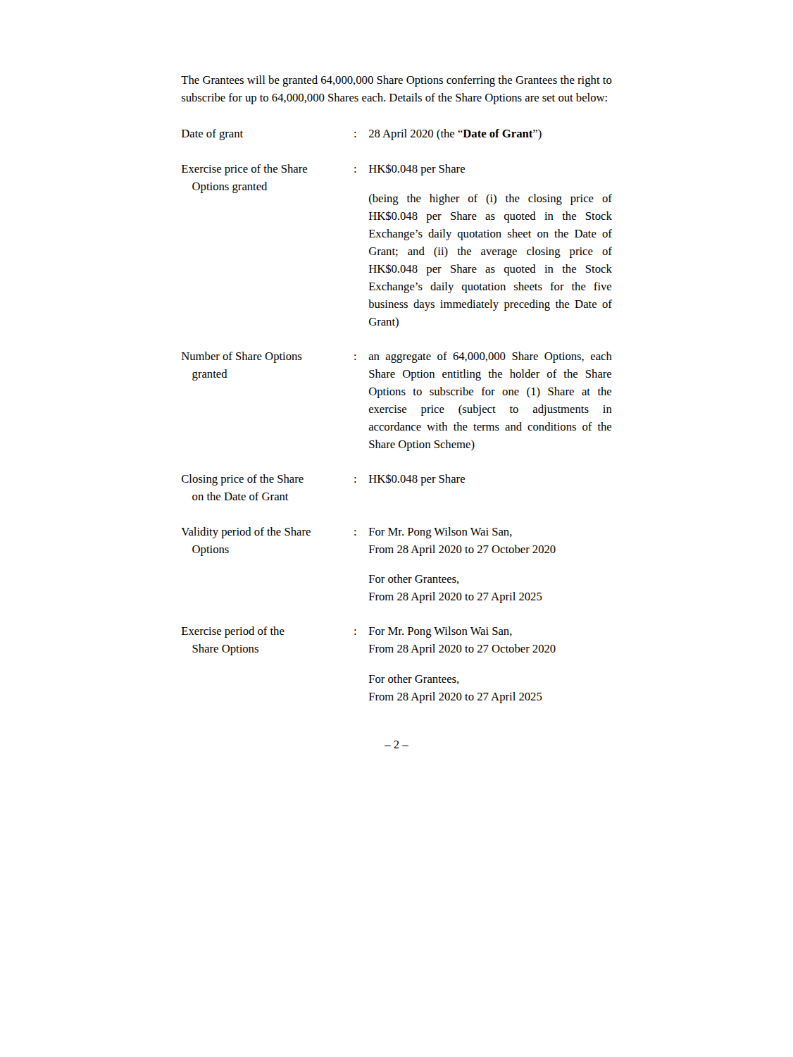The Grantees will be granted 64,000,000 Share Options conferring the Grantees the right to subscribe for up to 64,000,000 Shares each. Details of the Share Options are set out below:
| Date of grant | : | 28 April 2020 (the “ Date of Grant ”) |
| Exercise price of the Share Options granted | : | HK$0.048 per Share (being the higher of (i) the closing price of HK$0.048 per Share as quoted in the Stock Exchange’s daily quotation sheet on the Date of Grant; and (ii) the average closing price of HK$0.048 per Share as quoted in the Stock Exchange’s daily quotation sheets for the five business days immediately preceding the Date of Grant) |
| Number of Share Options granted | : | an aggregate of 64,000,000 Share Options, each Share Option entitling the holder of the Share Options to subscribe for one (1) Share at the exercise price (subject to adjustments in accordance with the terms and conditions of the Share Option Scheme) |
| Closing price of the Share on the Date of Grant | : | HK$0.048 per Share |
| Validity period of the Share Options | : | For Mr. Pong Wilson Wai San, From 28 April 2020 to 27 October 2020 For other Grantees, From 28 April 2020 to 27 April 2025 |
| Exercise period of the Share Options | : | For Mr. Pong Wilson Wai San, From 28 April 2020 to 27 October 2020 For other Grantees, From 28 April 2020 to 27 April 2025 |
– 2 –